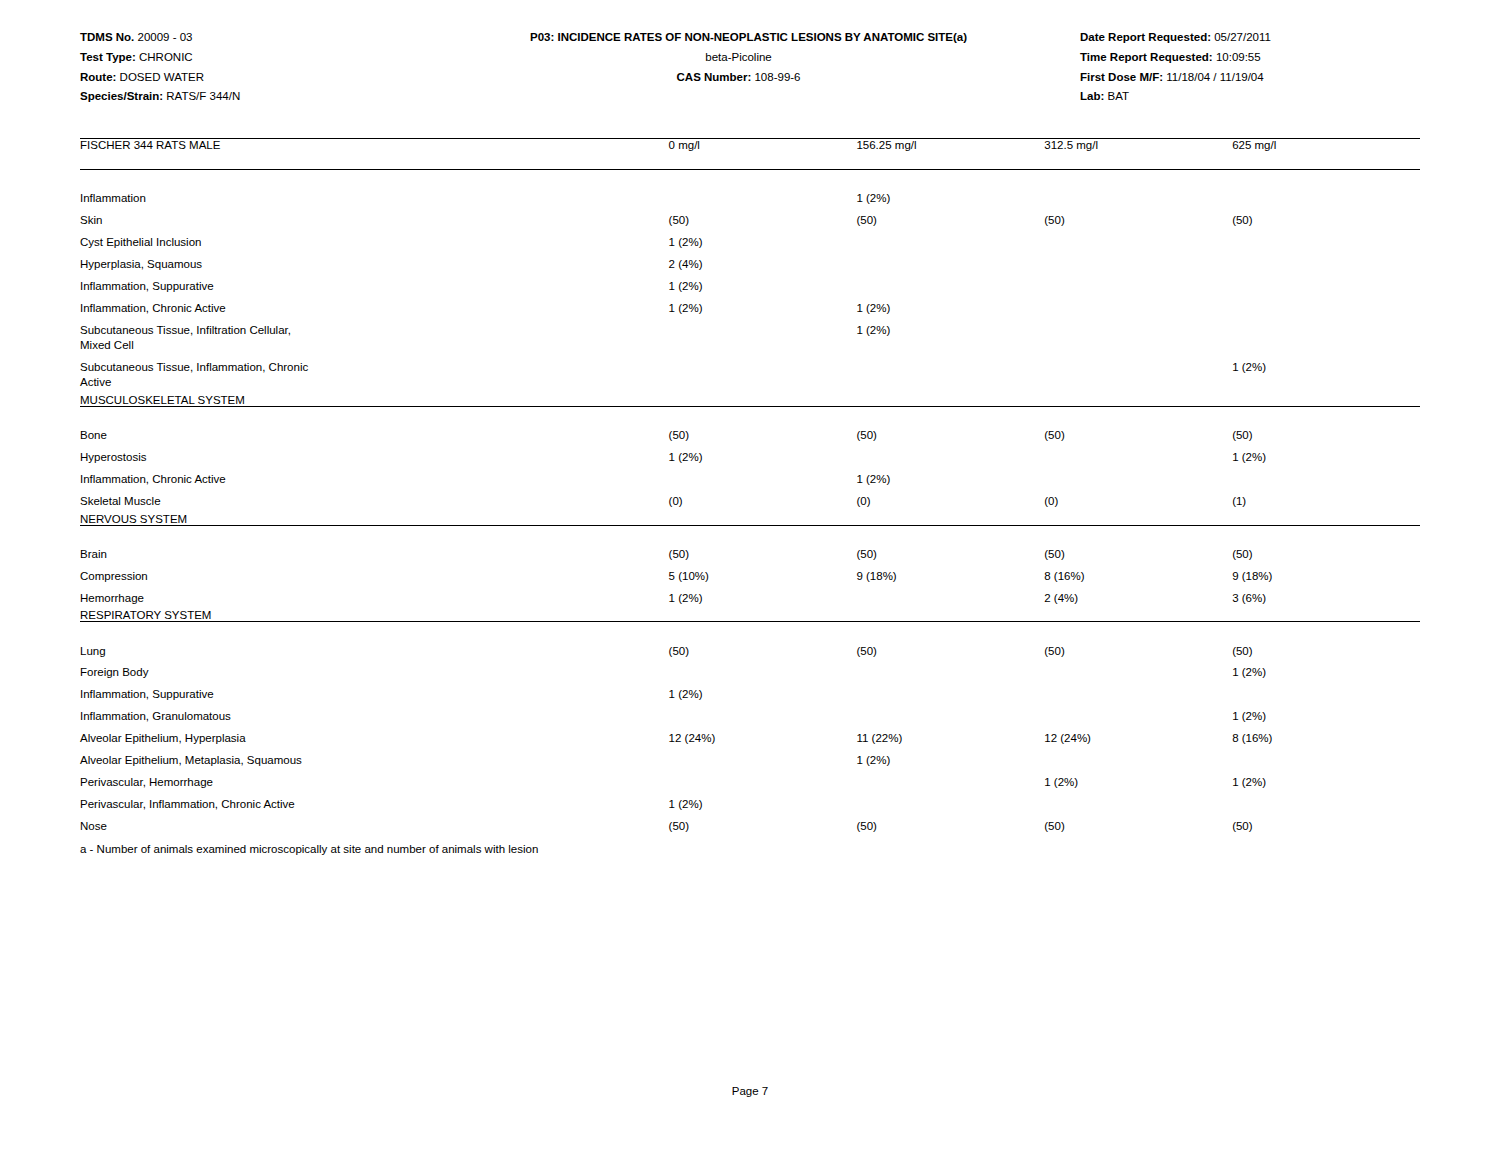TDMS No. 20009 - 03
Test Type: CHRONIC
Route: DOSED WATER
Species/Strain: RATS/F 344/N
P03: INCIDENCE RATES OF NON-NEOPLASTIC LESIONS BY ANATOMIC SITE(a)
beta-Picoline
CAS Number: 108-99-6
Date Report Requested: 05/27/2011
Time Report Requested: 10:09:55
First Dose M/F: 11/18/04 / 11/19/04
Lab: BAT
| FISCHER 344 RATS MALE | 0 mg/l | 156.25 mg/l | 312.5 mg/l | 625 mg/l |
| Inflammation | | 1 (2%) | | |
| Skin | (50) | (50) | (50) | (50) |
| Cyst Epithelial Inclusion | 1 (2%) | | | |
| Hyperplasia, Squamous | 2 (4%) | | | |
| Inflammation, Suppurative | 1 (2%) | | | |
| Inflammation, Chronic Active | 1 (2%) | 1 (2%) | | |
| Subcutaneous Tissue, Infiltration Cellular, Mixed Cell | | 1 (2%) | | |
| Subcutaneous Tissue, Inflammation, Chronic Active | | | | 1 (2%) |
| MUSCULOSKELETAL SYSTEM |
| Bone | (50) | (50) | (50) | (50) |
| Hyperostosis | 1 (2%) | | | 1 (2%) |
| Inflammation, Chronic Active | | 1 (2%) | | |
| Skeletal Muscle | (0) | (0) | (0) | (1) |
| NERVOUS SYSTEM |
| Brain | (50) | (50) | (50) | (50) |
| Compression | 5 (10%) | 9 (18%) | 8 (16%) | 9 (18%) |
| Hemorrhage | 1 (2%) | | 2 (4%) | 3 (6%) |
| RESPIRATORY SYSTEM |
| Lung | (50) | (50) | (50) | (50) |
| Foreign Body | | | | 1 (2%) |
| Inflammation, Suppurative | 1 (2%) | | | |
| Inflammation, Granulomatous | | | | 1 (2%) |
| Alveolar Epithelium, Hyperplasia | 12 (24%) | 11 (22%) | 12 (24%) | 8 (16%) |
| Alveolar Epithelium, Metaplasia, Squamous | | 1 (2%) | | |
| Perivascular, Hemorrhage | | | 1 (2%) | 1 (2%) |
| Perivascular, Inflammation, Chronic Active | 1 (2%) | | | |
| Nose | (50) | (50) | (50) | (50) |
a - Number of animals examined microscopically at site and number of animals with lesion
Page 7